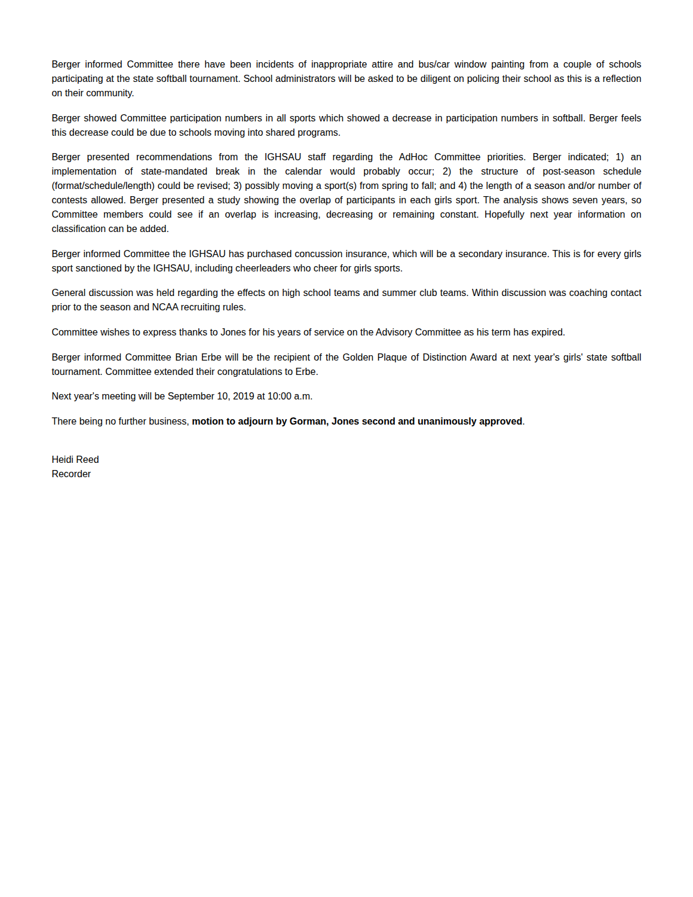Berger informed Committee there have been incidents of inappropriate attire and bus/car window painting from a couple of schools participating at the state softball tournament. School administrators will be asked to be diligent on policing their school as this is a reflection on their community.
Berger showed Committee participation numbers in all sports which showed a decrease in participation numbers in softball. Berger feels this decrease could be due to schools moving into shared programs.
Berger presented recommendations from the IGHSAU staff regarding the AdHoc Committee priorities. Berger indicated; 1) an implementation of state-mandated break in the calendar would probably occur; 2) the structure of post-season schedule (format/schedule/length) could be revised; 3) possibly moving a sport(s) from spring to fall; and 4) the length of a season and/or number of contests allowed. Berger presented a study showing the overlap of participants in each girls sport. The analysis shows seven years, so Committee members could see if an overlap is increasing, decreasing or remaining constant. Hopefully next year information on classification can be added.
Berger informed Committee the IGHSAU has purchased concussion insurance, which will be a secondary insurance. This is for every girls sport sanctioned by the IGHSAU, including cheerleaders who cheer for girls sports.
General discussion was held regarding the effects on high school teams and summer club teams. Within discussion was coaching contact prior to the season and NCAA recruiting rules.
Committee wishes to express thanks to Jones for his years of service on the Advisory Committee as his term has expired.
Berger informed Committee Brian Erbe will be the recipient of the Golden Plaque of Distinction Award at next year's girls' state softball tournament. Committee extended their congratulations to Erbe.
Next year's meeting will be September 10, 2019 at 10:00 a.m.
There being no further business, motion to adjourn by Gorman, Jones second and unanimously approved.
Heidi Reed
Recorder